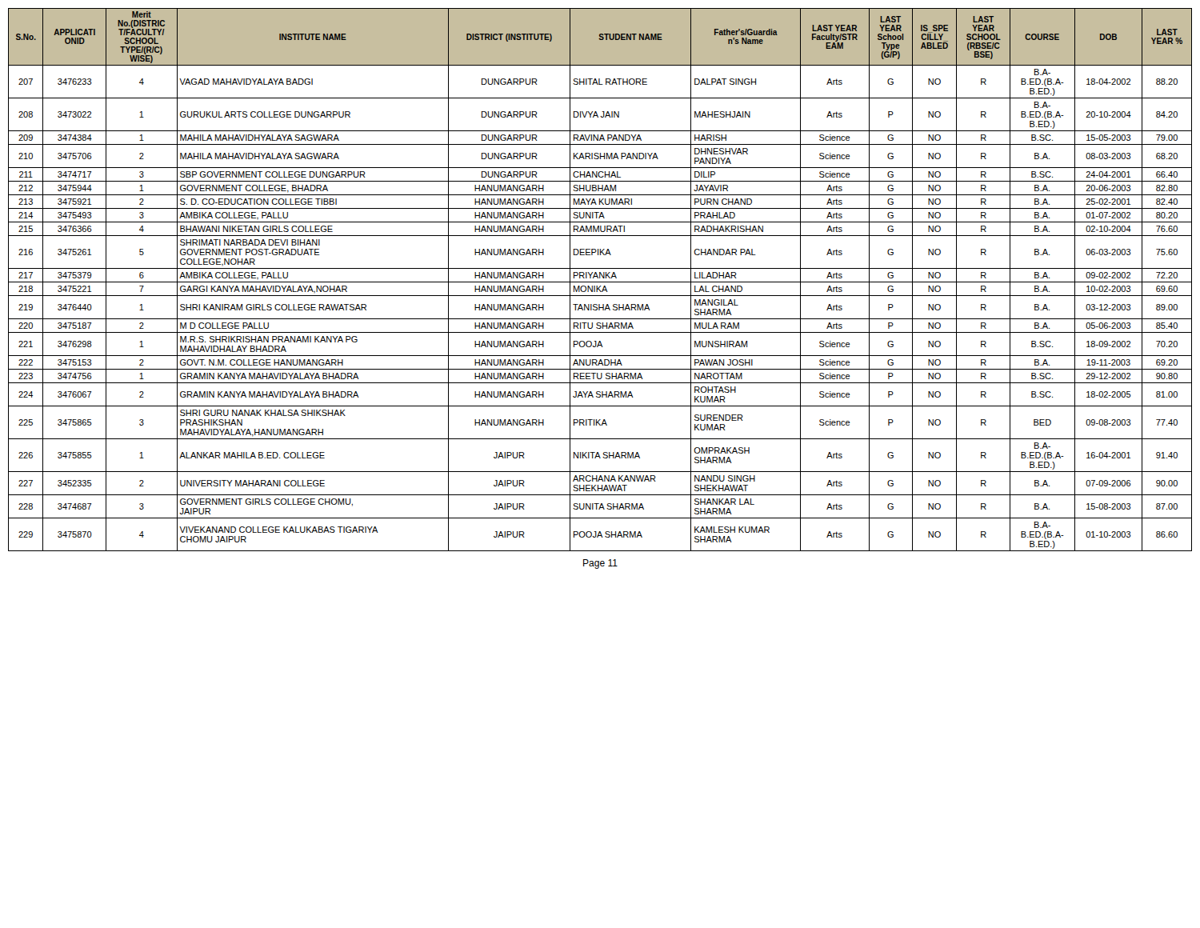| S.No. | APPLICATI ONID | Merit No.(DISTRIC T/FACULTY/ SCHOOL TYPE/(R/C) WISE) | INSTITUTE NAME | DISTRICT (INSTITUTE) | STUDENT NAME | Father's/Guardia n's Name | LAST YEAR Faculty/STR EAM | LAST YEAR School Type (G/P) | IS_SPE CILLY_ ABLED | LAST YEAR SCHOOL (RBSE/C BSE) | COURSE | DOB | LAST YEAR % |
| --- | --- | --- | --- | --- | --- | --- | --- | --- | --- | --- | --- | --- | --- |
| 207 | 3476233 | 4 | VAGAD MAHAVIDYALAYA BADGI | DUNGARPUR | SHITAL RATHORE | DALPAT SINGH | Arts | G | NO | R | B.A- B.ED.(B.A- B.ED.) | 18-04-2002 | 88.20 |
| 208 | 3473022 | 1 | GURUKUL ARTS COLLEGE DUNGARPUR | DUNGARPUR | DIVYA JAIN | MAHESHJAIN | Arts | P | NO | R | B.A- B.ED.(B.A- B.ED.) | 20-10-2004 | 84.20 |
| 209 | 3474384 | 1 | MAHILA MAHAVIDHYALAYA SAGWARA | DUNGARPUR | RAVINA PANDYA | HARISH | Science | G | NO | R | B.SC. | 15-05-2003 | 79.00 |
| 210 | 3475706 | 2 | MAHILA MAHAVIDHYALAYA SAGWARA | DUNGARPUR | KARISHMA PANDIYA | DHNESHVAR PANDIYA | Science | G | NO | R | B.A. | 08-03-2003 | 68.20 |
| 211 | 3474717 | 3 | SBP GOVERNMENT COLLEGE DUNGARPUR | DUNGARPUR | CHANCHAL | DILIP | Science | G | NO | R | B.SC. | 24-04-2001 | 66.40 |
| 212 | 3475944 | 1 | GOVERNMENT COLLEGE, BHADRA | HANUMANGARH | SHUBHAM | JAYAVIR | Arts | G | NO | R | B.A. | 20-06-2003 | 82.80 |
| 213 | 3475921 | 2 | S. D. CO-EDUCATION COLLEGE TIBBI | HANUMANGARH | MAYA KUMARI | PURN CHAND | Arts | G | NO | R | B.A. | 25-02-2001 | 82.40 |
| 214 | 3475493 | 3 | AMBIKA COLLEGE, PALLU | HANUMANGARH | SUNITA | PRAHLAD | Arts | G | NO | R | B.A. | 01-07-2002 | 80.20 |
| 215 | 3476366 | 4 | BHAWANI NIKETAN GIRLS COLLEGE | HANUMANGARH | RAMMURATI | RADHAKRISHAN | Arts | G | NO | R | B.A. | 02-10-2004 | 76.60 |
| 216 | 3475261 | 5 | SHRIMATI NARBADA DEVI BIHANI GOVERNMENT POST-GRADUATE COLLEGE,NOHAR | HANUMANGARH | DEEPIKA | CHANDAR PAL | Arts | G | NO | R | B.A. | 06-03-2003 | 75.60 |
| 217 | 3475379 | 6 | AMBIKA COLLEGE, PALLU | HANUMANGARH | PRIYANKA | LILADHAR | Arts | G | NO | R | B.A. | 09-02-2002 | 72.20 |
| 218 | 3475221 | 7 | GARGI KANYA MAHAVIDYALAYA,NOHAR | HANUMANGARH | MONIKA | LAL CHAND | Arts | G | NO | R | B.A. | 10-02-2003 | 69.60 |
| 219 | 3476440 | 1 | SHRI KANIRAM GIRLS COLLEGE RAWATSAR | HANUMANGARH | TANISHA SHARMA | MANGILAL SHARMA | Arts | P | NO | R | B.A. | 03-12-2003 | 89.00 |
| 220 | 3475187 | 2 | M D COLLEGE PALLU | HANUMANGARH | RITU SHARMA | MULA RAM | Arts | P | NO | R | B.A. | 05-06-2003 | 85.40 |
| 221 | 3476298 | 1 | M.R.S. SHRIKRISHAN PRANAMI KANYA PG MAHAVIDHALAY BHADRA | HANUMANGARH | POOJA | MUNSHIRAM | Science | G | NO | R | B.SC. | 18-09-2002 | 70.20 |
| 222 | 3475153 | 2 | GOVT. N.M. COLLEGE HANUMANGARH | HANUMANGARH | ANURADHA | PAWAN JOSHI | Science | G | NO | R | B.A. | 19-11-2003 | 69.20 |
| 223 | 3474756 | 1 | GRAMIN KANYA MAHAVIDYALAYA BHADRA | HANUMANGARH | REETU SHARMA | NAROTTAM | Science | P | NO | R | B.SC. | 29-12-2002 | 90.80 |
| 224 | 3476067 | 2 | GRAMIN KANYA MAHAVIDYALAYA BHADRA | HANUMANGARH | JAYA SHARMA | ROHTASH KUMAR | Science | P | NO | R | B.SC. | 18-02-2005 | 81.00 |
| 225 | 3475865 | 3 | SHRI GURU NANAK KHALSA SHIKSHAK PRASHIKSHAN MAHAVIDYALAYA,HANUMANGARH | HANUMANGARH | PRITIKA | SURENDER KUMAR | Science | P | NO | R | BED | 09-08-2003 | 77.40 |
| 226 | 3475855 | 1 | ALANKAR MAHILA B.ED. COLLEGE | JAIPUR | NIKITA SHARMA | OMPRAKASH SHARMA | Arts | G | NO | R | B.A- B.ED.(B.A- B.ED.) | 16-04-2001 | 91.40 |
| 227 | 3452335 | 2 | UNIVERSITY MAHARANI COLLEGE | JAIPUR | ARCHANA KANWAR SHEKHAWAT | NANDU SINGH SHEKHAWAT | Arts | G | NO | R | B.A. | 07-09-2006 | 90.00 |
| 228 | 3474687 | 3 | GOVERNMENT GIRLS COLLEGE CHOMU, JAIPUR | JAIPUR | SUNITA SHARMA | SHANKAR LAL SHARMA | Arts | G | NO | R | B.A. | 15-08-2003 | 87.00 |
| 229 | 3475870 | 4 | VIVEKANAND COLLEGE KALUKABAS TIGARIYA CHOMU JAIPUR | JAIPUR | POOJA SHARMA | KAMLESH KUMAR SHARMA | Arts | G | NO | R | B.A- B.ED.(B.A- B.ED.) | 01-10-2003 | 86.60 |
Page 11